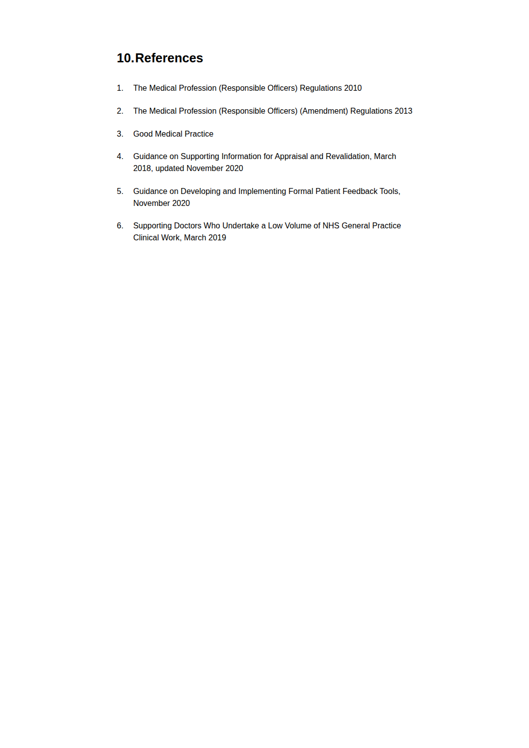10. References
1. The Medical Profession (Responsible Officers) Regulations 2010
2. The Medical Profession (Responsible Officers) (Amendment) Regulations 2013
3. Good Medical Practice
4. Guidance on Supporting Information for Appraisal and Revalidation, March 2018, updated November 2020
5. Guidance on Developing and Implementing Formal Patient Feedback Tools, November 2020
6. Supporting Doctors Who Undertake a Low Volume of NHS General Practice Clinical Work, March 2019